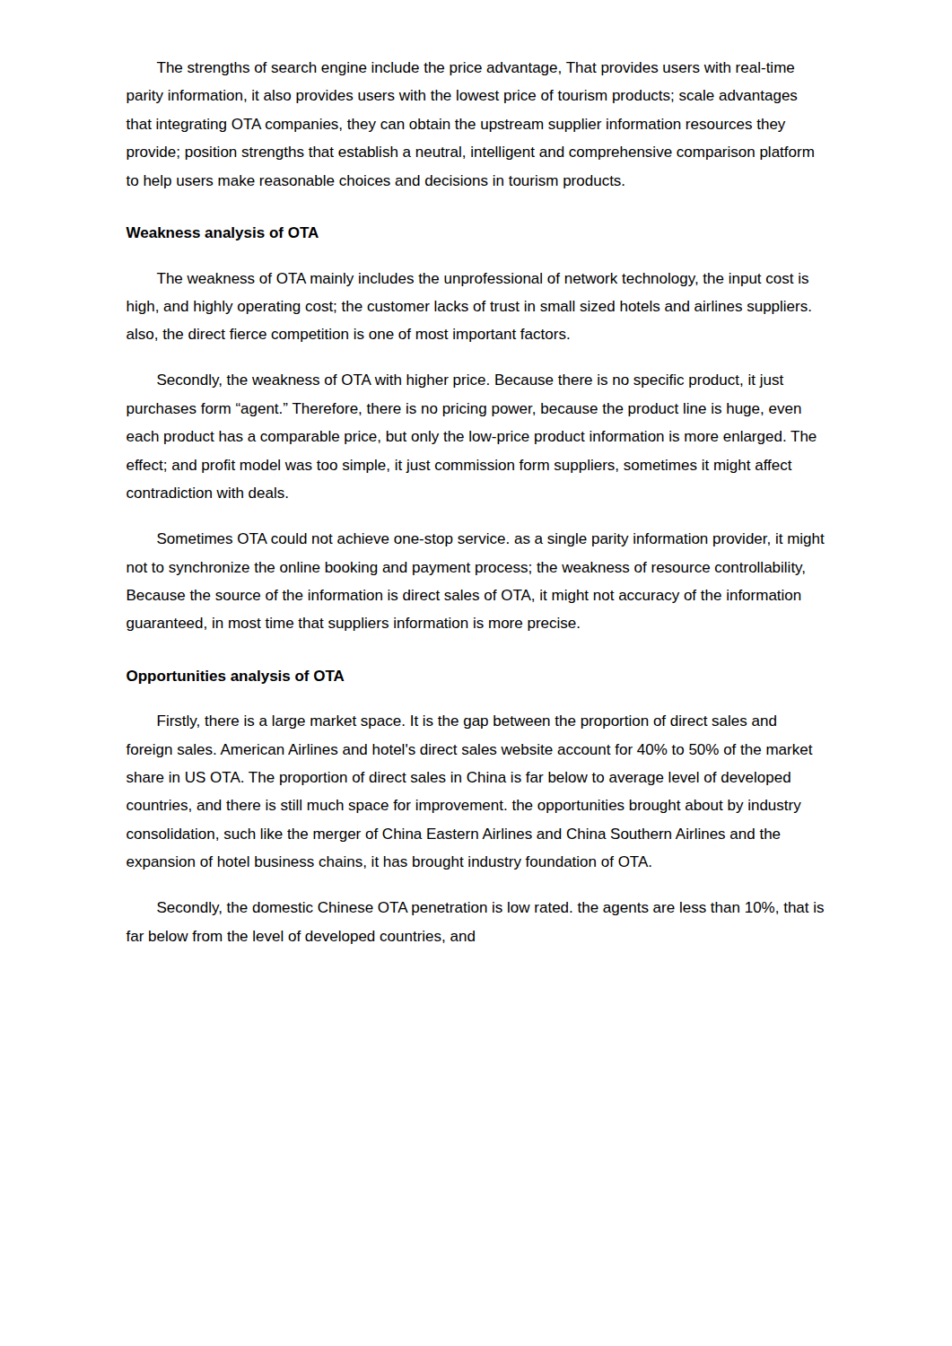The strengths of search engine include the price advantage, That provides users with real-time parity information, it also provides users with the lowest price of tourism products; scale advantages that integrating OTA companies, they can obtain the upstream supplier information resources they provide; position strengths that establish a neutral, intelligent and comprehensive comparison platform to help users make reasonable choices and decisions in tourism products.
Weakness analysis of OTA
The weakness of OTA mainly includes the unprofessional of network technology, the input cost is high, and highly operating cost; the customer lacks of trust in small sized hotels and airlines suppliers. also, the direct fierce competition is one of most important factors.
Secondly, the weakness of OTA with higher price. Because there is no specific product, it just purchases form “agent.” Therefore, there is no pricing power, because the product line is huge, even each product has a comparable price, but only the low-price product information is more enlarged. The effect; and profit model was too simple, it just commission form suppliers, sometimes it might affect contradiction with deals.
Sometimes OTA could not achieve one-stop service. as a single parity information provider, it might not to synchronize the online booking and payment process; the weakness of resource controllability, Because the source of the information is direct sales of OTA, it might not accuracy of the information guaranteed, in most time that suppliers information is more precise.
Opportunities analysis of OTA
Firstly, there is a large market space. It is the gap between the proportion of direct sales and foreign sales. American Airlines and hotel's direct sales website account for 40% to 50% of the market share in US OTA. The proportion of direct sales in China is far below to average level of developed countries, and there is still much space for improvement. the opportunities brought about by industry consolidation, such like the merger of China Eastern Airlines and China Southern Airlines and the expansion of hotel business chains, it has brought industry foundation of OTA.
Secondly, the domestic Chinese OTA penetration is low rated. the agents are less than 10%, that is far below from the level of developed countries, and